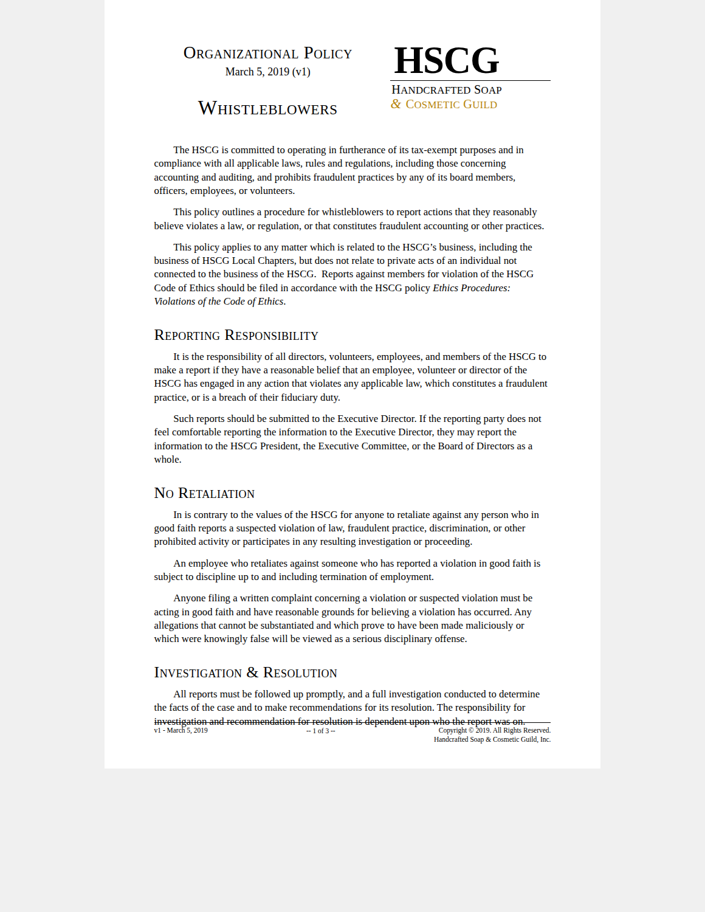Organizational Policy
March 5, 2019 (v1)
Whistleblowers
HSCG
HANDCRAFTED SOAP
& COSMETIC GUILD
The HSCG is committed to operating in furtherance of its tax-exempt purposes and in compliance with all applicable laws, rules and regulations, including those concerning accounting and auditing, and prohibits fraudulent practices by any of its board members, officers, employees, or volunteers.
This policy outlines a procedure for whistleblowers to report actions that they reasonably believe violates a law, or regulation, or that constitutes fraudulent accounting or other practices.
This policy applies to any matter which is related to the HSCG’s business, including the business of HSCG Local Chapters, but does not relate to private acts of an individual not connected to the business of the HSCG. Reports against members for violation of the HSCG Code of Ethics should be filed in accordance with the HSCG policy Ethics Procedures: Violations of the Code of Ethics.
Reporting Responsibility
It is the responsibility of all directors, volunteers, employees, and members of the HSCG to make a report if they have a reasonable belief that an employee, volunteer or director of the HSCG has engaged in any action that violates any applicable law, which constitutes a fraudulent practice, or is a breach of their fiduciary duty.
Such reports should be submitted to the Executive Director. If the reporting party does not feel comfortable reporting the information to the Executive Director, they may report the information to the HSCG President, the Executive Committee, or the Board of Directors as a whole.
No Retaliation
In is contrary to the values of the HSCG for anyone to retaliate against any person who in good faith reports a suspected violation of law, fraudulent practice, discrimination, or other prohibited activity or participates in any resulting investigation or proceeding.
An employee who retaliates against someone who has reported a violation in good faith is subject to discipline up to and including termination of employment.
Anyone filing a written complaint concerning a violation or suspected violation must be acting in good faith and have reasonable grounds for believing a violation has occurred. Any allegations that cannot be substantiated and which prove to have been made maliciously or which were knowingly false will be viewed as a serious disciplinary offense.
Investigation & Resolution
All reports must be followed up promptly, and a full investigation conducted to determine the facts of the case and to make recommendations for its resolution. The responsibility for investigation and recommendation for resolution is dependent upon who the report was on.
v1 - March 5, 2019
-- 1 of 3 --
Copyright © 2019. All Rights Reserved.
Handcrafted Soap & Cosmetic Guild, Inc.